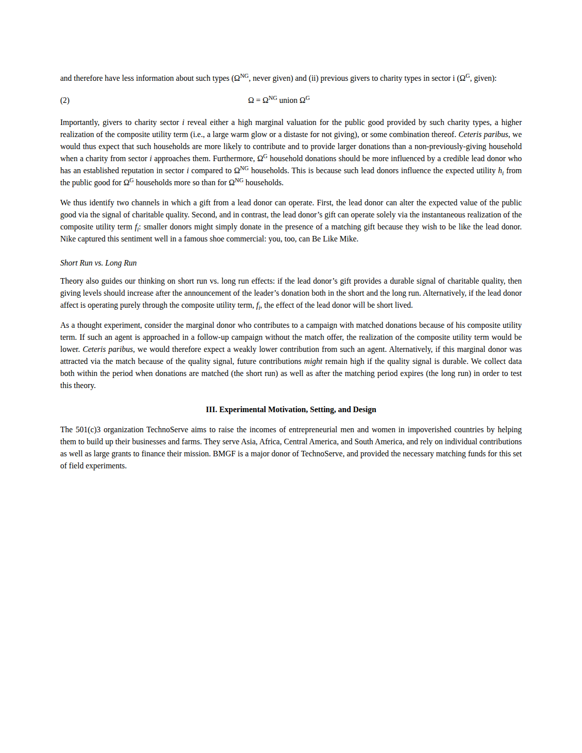and therefore have less information about such types (ΩNG, never given) and (ii) previous givers to charity types in sector i (ΩG, given):
(2) Ω = ΩNG union ΩG
Importantly, givers to charity sector i reveal either a high marginal valuation for the public good provided by such charity types, a higher realization of the composite utility term (i.e., a large warm glow or a distaste for not giving), or some combination thereof. Ceteris paribus, we would thus expect that such households are more likely to contribute and to provide larger donations than a non-previously-giving household when a charity from sector i approaches them. Furthermore, ΩG household donations should be more influenced by a credible lead donor who has an established reputation in sector i compared to ΩNG households. This is because such lead donors influence the expected utility hi from the public good for ΩG households more so than for ΩNG households.
We thus identify two channels in which a gift from a lead donor can operate. First, the lead donor can alter the expected value of the public good via the signal of charitable quality. Second, and in contrast, the lead donor’s gift can operate solely via the instantaneous realization of the composite utility term fi: smaller donors might simply donate in the presence of a matching gift because they wish to be like the lead donor. Nike captured this sentiment well in a famous shoe commercial: you, too, can Be Like Mike.
Short Run vs. Long Run
Theory also guides our thinking on short run vs. long run effects: if the lead donor’s gift provides a durable signal of charitable quality, then giving levels should increase after the announcement of the leader’s donation both in the short and the long run. Alternatively, if the lead donor affect is operating purely through the composite utility term, fi, the effect of the lead donor will be short lived.
As a thought experiment, consider the marginal donor who contributes to a campaign with matched donations because of his composite utility term. If such an agent is approached in a follow-up campaign without the match offer, the realization of the composite utility term would be lower. Ceteris paribus, we would therefore expect a weakly lower contribution from such an agent. Alternatively, if this marginal donor was attracted via the match because of the quality signal, future contributions might remain high if the quality signal is durable. We collect data both within the period when donations are matched (the short run) as well as after the matching period expires (the long run) in order to test this theory.
III. Experimental Motivation, Setting, and Design
The 501(c)3 organization TechnoServe aims to raise the incomes of entrepreneurial men and women in impoverished countries by helping them to build up their businesses and farms. They serve Asia, Africa, Central America, and South America, and rely on individual contributions as well as large grants to finance their mission. BMGF is a major donor of TechnoServe, and provided the necessary matching funds for this set of field experiments.